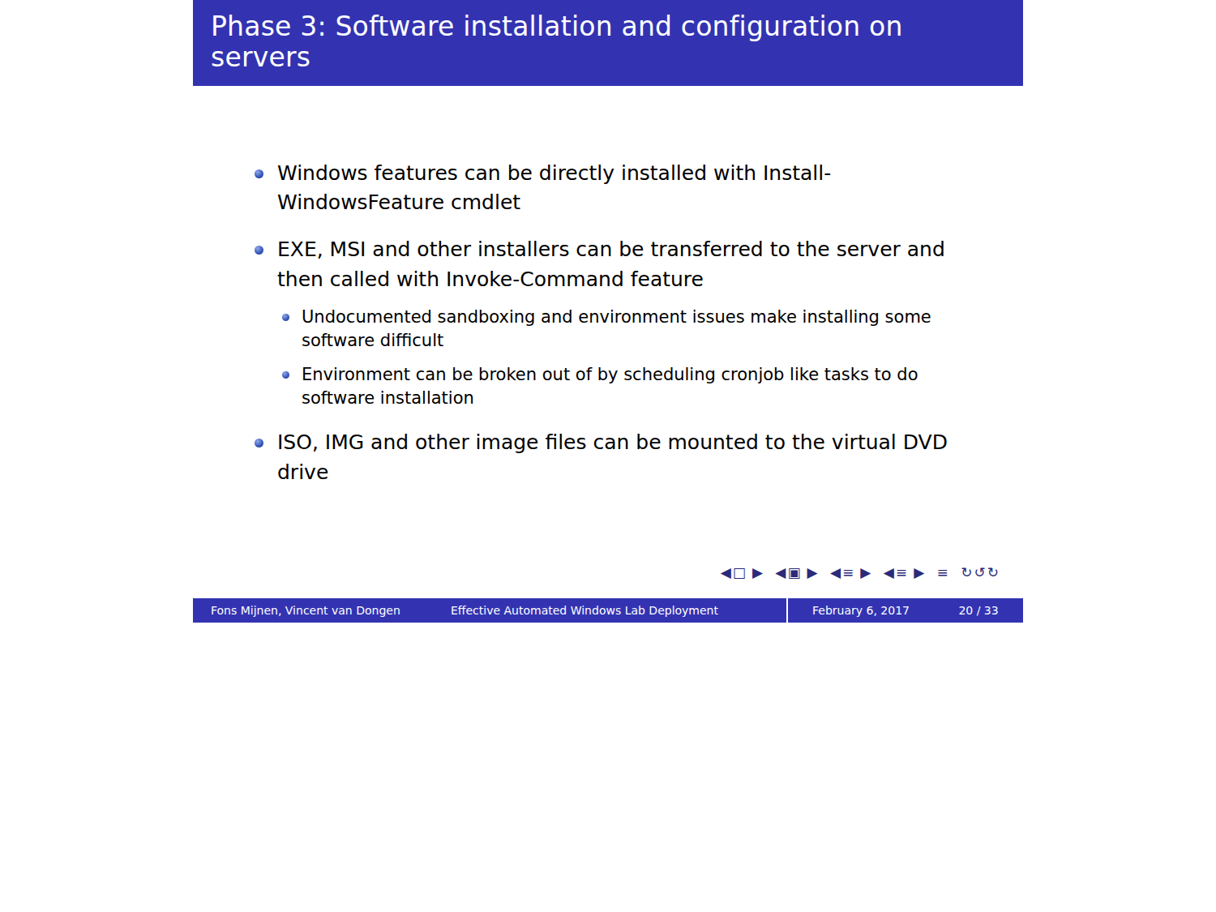Phase 3: Software installation and configuration on servers
Windows features can be directly installed with Install-WindowsFeature cmdlet
EXE, MSI and other installers can be transferred to the server and then called with Invoke-Command feature
Undocumented sandboxing and environment issues make installing some software difficult
Environment can be broken out of by scheduling cronjob like tasks to do software installation
ISO, IMG and other image files can be mounted to the virtual DVD drive
◀□▶ ◀▣▶ ◀≡▶ ◀≡▶ ≡ ↻↺↻
Fons Mijnen, Vincent van Dongen
Effective Automated Windows Lab Deployment
February 6, 2017
20 / 33